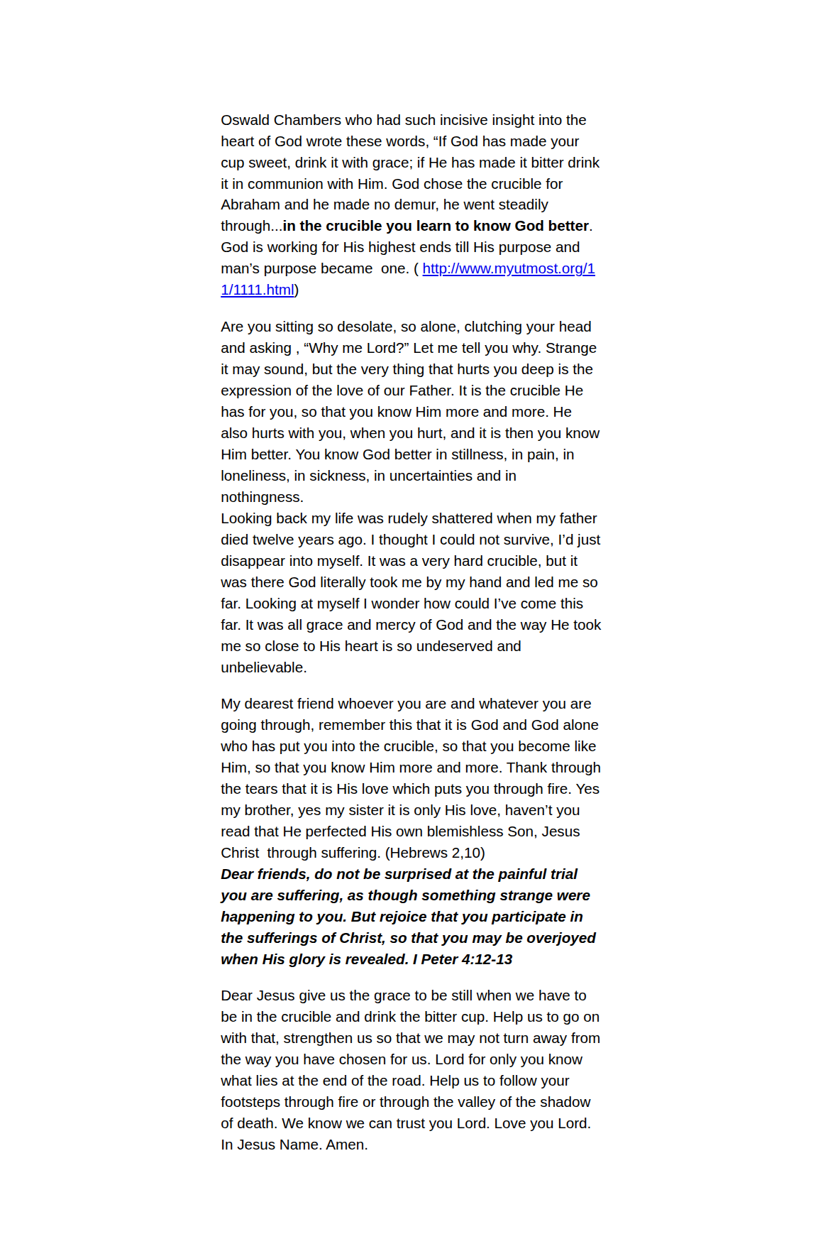Oswald Chambers who had such incisive insight into the heart of God wrote these words, “If God has made your cup sweet, drink it with grace; if He has made it bitter drink it in communion with Him. God chose the crucible for Abraham and he made no demur, he went steadily through...in the crucible you learn to know God better. God is working for His highest ends till His purpose and man’s purpose became one. ( http://www.myutmost.org/11/1111.html)
Are you sitting so desolate, so alone, clutching your head and asking , “Why me Lord?” Let me tell you why. Strange it may sound, but the very thing that hurts you deep is the expression of the love of our Father. It is the crucible He has for you, so that you know Him more and more. He also hurts with you, when you hurt, and it is then you know Him better. You know God better in stillness, in pain, in loneliness, in sickness, in uncertainties and in nothingness.
Looking back my life was rudely shattered when my father died twelve years ago. I thought I could not survive, I’d just disappear into myself. It was a very hard crucible, but it was there God literally took me by my hand and led me so far. Looking at myself I wonder how could I’ve come this far. It was all grace and mercy of God and the way He took me so close to His heart is so undeserved and unbelievable.
My dearest friend whoever you are and whatever you are going through, remember this that it is God and God alone who has put you into the crucible, so that you become like Him, so that you know Him more and more. Thank through the tears that it is His love which puts you through fire. Yes my brother, yes my sister it is only His love, haven’t you read that He perfected His own blemishless Son, Jesus Christ through suffering. (Hebrews 2,10)
Dear friends, do not be surprised at the painful trial you are suffering, as though something strange were happening to you. But rejoice that you participate in the sufferings of Christ, so that you may be overjoyed when His glory is revealed. I Peter 4:12-13
Dear Jesus give us the grace to be still when we have to be in the crucible and drink the bitter cup. Help us to go on with that, strengthen us so that we may not turn away from the way you have chosen for us. Lord for only you know what lies at the end of the road. Help us to follow your footsteps through fire or through the valley of the shadow of death. We know we can trust you Lord. Love you Lord. In Jesus Name. Amen.